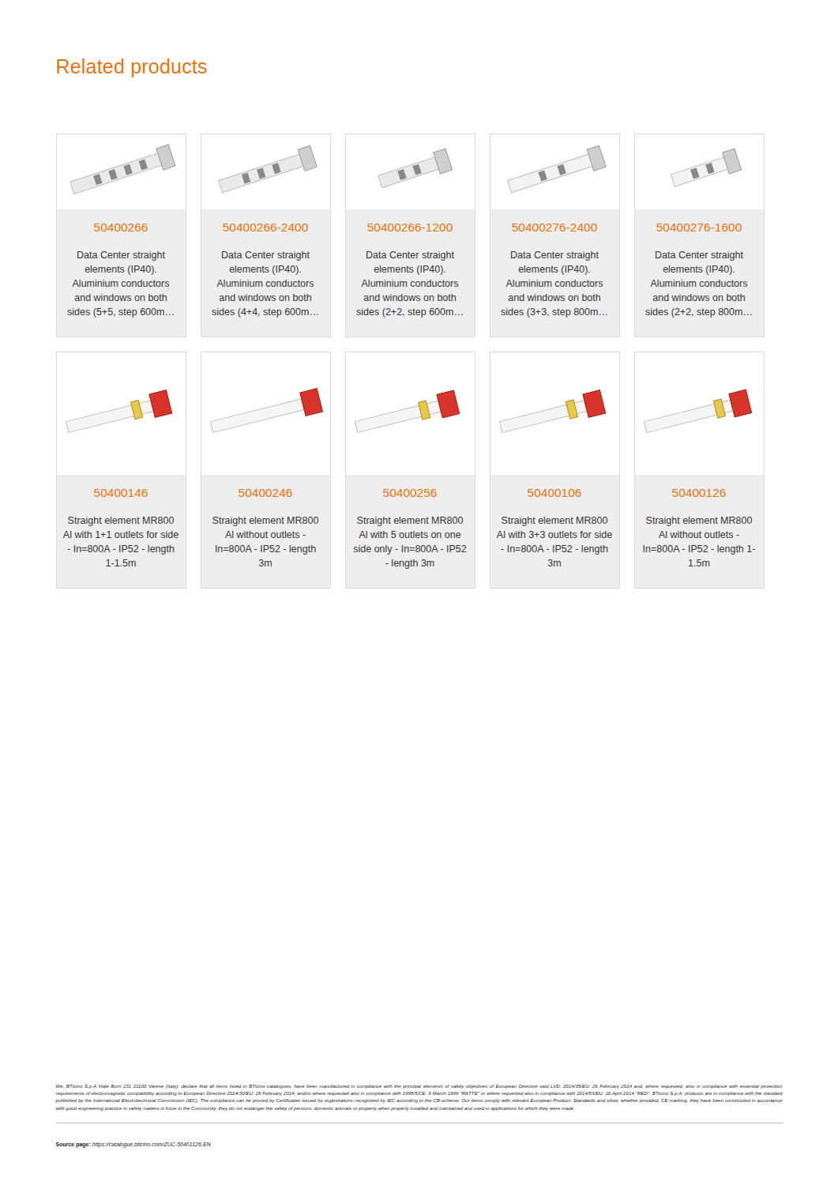Related products
50400266
Data Center straight elements (IP40). Aluminium conductors and windows on both sides (5+5, step 600m…
50400266-2400
Data Center straight elements (IP40). Aluminium conductors and windows on both sides (4+4, step 600m…
50400266-1200
Data Center straight elements (IP40). Aluminium conductors and windows on both sides (2+2, step 600m…
50400276-2400
Data Center straight elements (IP40). Aluminium conductors and windows on both sides (3+3, step 800m…
50400276-1600
Data Center straight elements (IP40). Aluminium conductors and windows on both sides (2+2, step 800m…
50400146
Straight element MR800 Al with 1+1 outlets for side - In=800A - IP52 - length 1-1.5m
50400246
Straight element MR800 Al without outlets - In=800A - IP52 - length 3m
50400256
Straight element MR800 Al with 5 outlets on one side only - In=800A - IP52 - length 3m
50400106
Straight element MR800 Al with 3+3 outlets for side - In=800A - IP52 - length 3m
50400126
Straight element MR800 Al without outlets - In=800A - IP52 - length 1-1.5m
We, BTicino S.p.A Viale Borri 231 21100 Varese (Italy), declare that all items listed in BTicino catalogues, have been manufactured in compliance with the principal elements of safety objectives of European Directive said LVD: 2014/35/EU: 26 February 2014 and, where requested, also in compliance with essential protection requirements of electromagnetic compatibility according to European Directive 2014/30/EU: 26 February 2014, and/or where requested also in compliance with 1995/5/CE: 9 March 1999 "R&TTE" or where requested also in compliance with 2014/53/EU: 16 April 2014 "RED". BTicino S.p.A. products are in compliance with the standard published by the International Electrotechnical Commission (IEC). The compliance can be proved by Certificates issued by organizations recognized by IEC according to the CB-scheme. Our items comply with relevant European Product- Standards and show, whether provided, CE marking, they have been constructed in accordance with good engineering practice in safety matters in force in the Community, they do not endanger the safety of persons, domestic animals or property when properly installed and maintained and used in applications for which they were made.
Source page: https://catalogue.bticino.com/ZUC-50401126-EN